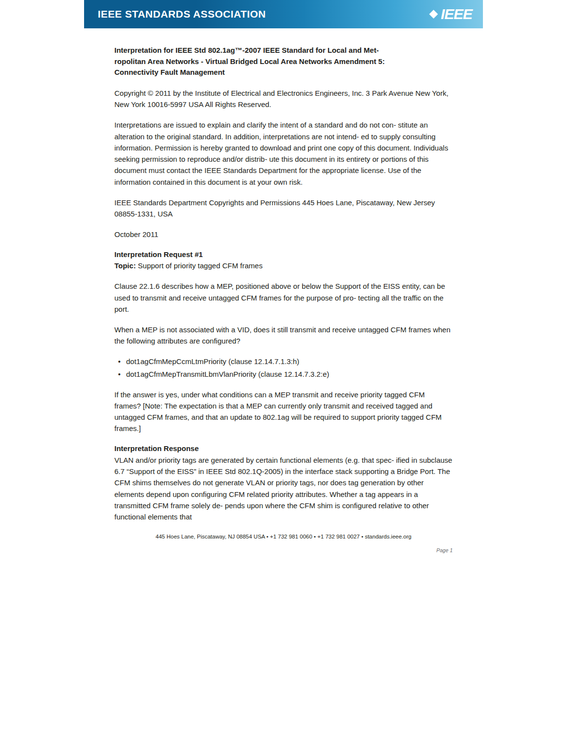IEEE STANDARDS ASSOCIATION
IEEE
Interpretation for IEEE Std 802.1ag™-2007 IEEE Standard for Local and Met-
ropolitan Area Networks - Virtual Bridged Local Area Networks Amendment 5:
Connectivity Fault Management
Copyright © 2011 by the Institute of Electrical and Electronics Engineers, Inc. 3 Park Avenue New York, New York 10016-5997 USA All Rights Reserved.
Interpretations are issued to explain and clarify the intent of a standard and do not con- stitute an alteration to the original standard. In addition, interpretations are not intend- ed to supply consulting information. Permission is hereby granted to download and print one copy of this document. Individuals seeking permission to reproduce and/or distrib- ute this document in its entirety or portions of this document must contact the IEEE Standards Department for the appropriate license. Use of the information contained in this document is at your own risk.
IEEE Standards Department Copyrights and Permissions 445 Hoes Lane, Piscataway, New Jersey 08855-1331, USA
October 2011
Interpretation Request #1
Topic: Support of priority tagged CFM frames
Clause 22.1.6 describes how a MEP, positioned above or below the Support of the EISS entity, can be used to transmit and receive untagged CFM frames for the purpose of pro- tecting all the traffic on the port.
When a MEP is not associated with a VID, does it still transmit and receive untagged CFM frames when the following attributes are configured?
dot1agCfmMepCcmLtmPriority (clause 12.14.7.1.3:h)
dot1agCfmMepTransmitLbmVlanPriority (clause 12.14.7.3.2:e)
If the answer is yes, under what conditions can a MEP transmit and receive priority tagged CFM frames? [Note: The expectation is that a MEP can currently only transmit and received tagged and untagged CFM frames, and that an update to 802.1ag will be required to support priority tagged CFM frames.]
Interpretation Response
VLAN and/or priority tags are generated by certain functional elements (e.g. that spec- ified in subclause 6.7 “Support of the EISS” in IEEE Std 802.1Q-2005) in the interface stack supporting a Bridge Port. The CFM shims themselves do not generate VLAN or priority tags, nor does tag generation by other elements depend upon configuring CFM related priority attributes. Whether a tag appears in a transmitted CFM frame solely de- pends upon where the CFM shim is configured relative to other functional elements that
445 Hoes Lane, Piscataway, NJ 08854 USA • +1 732 981 0060 • +1 732 981 0027 • standards.ieee.org
Page 1